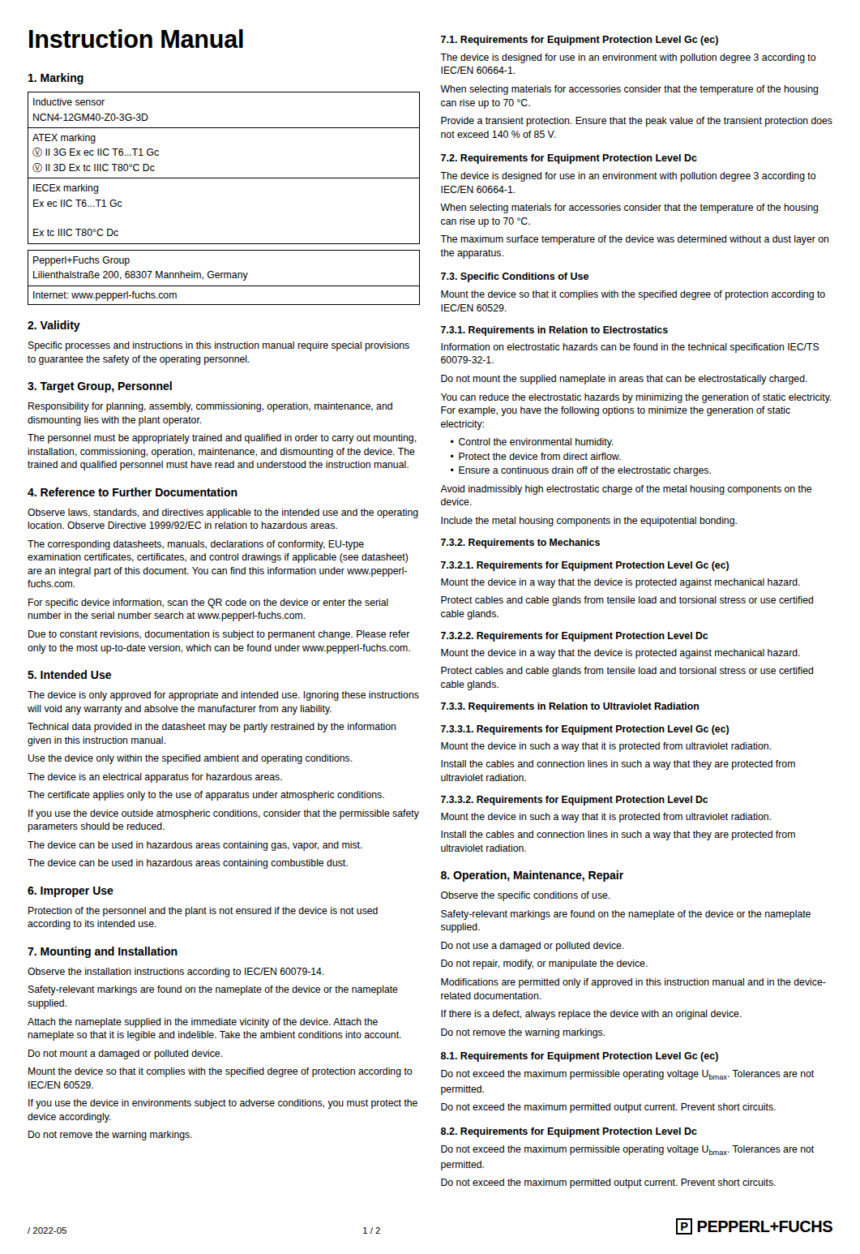Instruction Manual
1. Marking
| Inductive sensor NCN4-12GM40-Z0-3G-3D |
| ATEX marking Ⓥ II 3G Ex ec IIC T6...T1 Gc Ⓥ II 3D Ex tc IIIC T80°C Dc |
| IECEx marking Ex ec IIC T6...T1 Gc Ex tc IIIC T80°C Dc |
| Pepperl+Fuchs Group Lilienthalstraße 200, 68307 Mannheim, Germany |
| Internet: www.pepperl-fuchs.com |
2. Validity
Specific processes and instructions in this instruction manual require special provisions to guarantee the safety of the operating personnel.
3. Target Group, Personnel
Responsibility for planning, assembly, commissioning, operation, maintenance, and dismounting lies with the plant operator.
The personnel must be appropriately trained and qualified in order to carry out mounting, installation, commissioning, operation, maintenance, and dismounting of the device. The trained and qualified personnel must have read and understood the instruction manual.
4. Reference to Further Documentation
Observe laws, standards, and directives applicable to the intended use and the operating location. Observe Directive 1999/92/EC in relation to hazardous areas.
The corresponding datasheets, manuals, declarations of conformity, EU-type examination certificates, certificates, and control drawings if applicable (see datasheet) are an integral part of this document. You can find this information under www.pepperl-fuchs.com.
For specific device information, scan the QR code on the device or enter the serial number in the serial number search at www.pepperl-fuchs.com.
Due to constant revisions, documentation is subject to permanent change. Please refer only to the most up-to-date version, which can be found under www.pepperl-fuchs.com.
5. Intended Use
The device is only approved for appropriate and intended use. Ignoring these instructions will void any warranty and absolve the manufacturer from any liability.
Technical data provided in the datasheet may be partly restrained by the information given in this instruction manual.
Use the device only within the specified ambient and operating conditions.
The device is an electrical apparatus for hazardous areas.
The certificate applies only to the use of apparatus under atmospheric conditions.
If you use the device outside atmospheric conditions, consider that the permissible safety parameters should be reduced.
The device can be used in hazardous areas containing gas, vapor, and mist.
The device can be used in hazardous areas containing combustible dust.
6. Improper Use
Protection of the personnel and the plant is not ensured if the device is not used according to its intended use.
7. Mounting and Installation
Observe the installation instructions according to IEC/EN 60079-14.
Safety-relevant markings are found on the nameplate of the device or the nameplate supplied.
Attach the nameplate supplied in the immediate vicinity of the device. Attach the nameplate so that it is legible and indelible. Take the ambient conditions into account.
Do not mount a damaged or polluted device.
Mount the device so that it complies with the specified degree of protection according to IEC/EN 60529.
If you use the device in environments subject to adverse conditions, you must protect the device accordingly.
Do not remove the warning markings.
7.1. Requirements for Equipment Protection Level Gc (ec)
The device is designed for use in an environment with pollution degree 3 according to IEC/EN 60664-1.
When selecting materials for accessories consider that the temperature of the housing can rise up to 70 °C.
Provide a transient protection. Ensure that the peak value of the transient protection does not exceed 140 % of 85 V.
7.2. Requirements for Equipment Protection Level Dc
The device is designed for use in an environment with pollution degree 3 according to IEC/EN 60664-1.
When selecting materials for accessories consider that the temperature of the housing can rise up to 70 °C.
The maximum surface temperature of the device was determined without a dust layer on the apparatus.
7.3. Specific Conditions of Use
Mount the device so that it complies with the specified degree of protection according to IEC/EN 60529.
7.3.1. Requirements in Relation to Electrostatics
Information on electrostatic hazards can be found in the technical specification IEC/TS 60079-32-1.
Do not mount the supplied nameplate in areas that can be electrostatically charged.
You can reduce the electrostatic hazards by minimizing the generation of static electricity. For example, you have the following options to minimize the generation of static electricity:
Control the environmental humidity.
Protect the device from direct airflow.
Ensure a continuous drain off of the electrostatic charges.
Avoid inadmissibly high electrostatic charge of the metal housing components on the device.
Include the metal housing components in the equipotential bonding.
7.3.2. Requirements to Mechanics
7.3.2.1. Requirements for Equipment Protection Level Gc (ec)
Mount the device in a way that the device is protected against mechanical hazard.
Protect cables and cable glands from tensile load and torsional stress or use certified cable glands.
7.3.2.2. Requirements for Equipment Protection Level Dc
Mount the device in a way that the device is protected against mechanical hazard.
Protect cables and cable glands from tensile load and torsional stress or use certified cable glands.
7.3.3. Requirements in Relation to Ultraviolet Radiation
7.3.3.1. Requirements for Equipment Protection Level Gc (ec)
Mount the device in such a way that it is protected from ultraviolet radiation.
Install the cables and connection lines in such a way that they are protected from ultraviolet radiation.
7.3.3.2. Requirements for Equipment Protection Level Dc
Mount the device in such a way that it is protected from ultraviolet radiation.
Install the cables and connection lines in such a way that they are protected from ultraviolet radiation.
8. Operation, Maintenance, Repair
Observe the specific conditions of use.
Safety-relevant markings are found on the nameplate of the device or the nameplate supplied.
Do not use a damaged or polluted device.
Do not repair, modify, or manipulate the device.
Modifications are permitted only if approved in this instruction manual and in the device-related documentation.
If there is a defect, always replace the device with an original device.
Do not remove the warning markings.
8.1. Requirements for Equipment Protection Level Gc (ec)
Do not exceed the maximum permissible operating voltage Ubmax. Tolerances are not permitted.
Do not exceed the maximum permitted output current. Prevent short circuits.
8.2. Requirements for Equipment Protection Level Dc
Do not exceed the maximum permissible operating voltage Ubmax. Tolerances are not permitted.
Do not exceed the maximum permitted output current. Prevent short circuits.
/ 2022-05
1 / 2
PPEPPERL+FUCHS